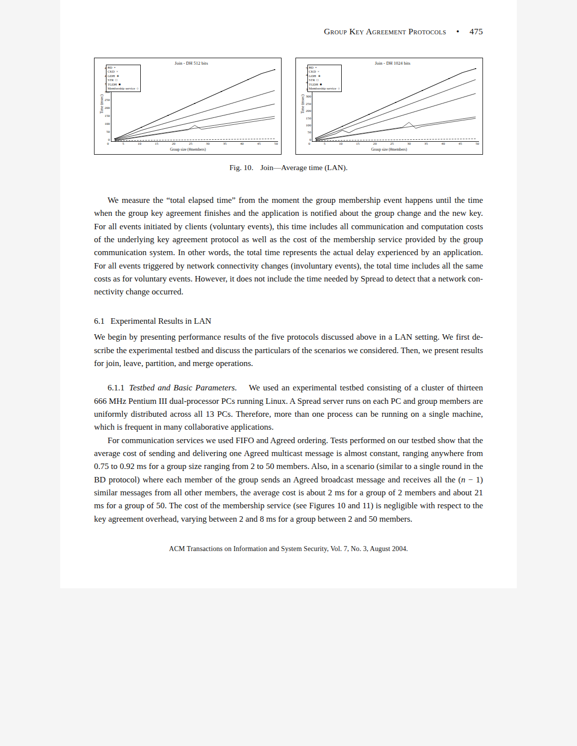Group Key Agreement Protocols • 475
Join - DH 512 bits
Time (msec)
450400350300 250200150100 500
05101520 253035404550
Group size (#members)
BD +
CKD ×
GDH ∗
STR □
TGDH ■
Membership service ○
Join - DH 1024 bits
Time (msec)
500450400350 300250200150 100500
05101520 253035404550
Group size (#members)
BD +
CKD ×
GDH ∗
STR □
TGDH ■
Membership service ○
Fig. 10. Join—Average time (LAN).
We measure the “total elapsed time” from the moment the group membership event happens until the time when the group key agreement finishes and the application is notified about the group change and the new key. For all events initiated by clients (voluntary events), this time includes all communication and computation costs of the underlying key agreement protocol as well as the cost of the membership service provided by the group communication system. In other words, the total time represents the actual delay experienced by an application. For all events triggered by network connectivity changes (involuntary events), the total time includes all the same costs as for voluntary events. However, it does not include the time needed by Spread to detect that a network connectivity change occurred.
6.1 Experimental Results in LAN
We begin by presenting performance results of the five protocols discussed above in a LAN setting. We first describe the experimental testbed and discuss the particulars of the scenarios we considered. Then, we present results for join, leave, partition, and merge operations.
6.1.1 Testbed and Basic Parameters. We used an experimental testbed consisting of a cluster of thirteen 666 MHz Pentium III dual-processor PCs running Linux. A Spread server runs on each PC and group members are uniformly distributed across all 13 PCs. Therefore, more than one process can be running on a single machine, which is frequent in many collaborative applications.
For communication services we used FIFO and Agreed ordering. Tests performed on our testbed show that the average cost of sending and delivering one Agreed multicast message is almost constant, ranging anywhere from 0.75 to 0.92 ms for a group size ranging from 2 to 50 members. Also, in a scenario (similar to a single round in the BD protocol) where each member of the group sends an Agreed broadcast message and receives all the (n − 1) similar messages from all other members, the average cost is about 2 ms for a group of 2 members and about 21 ms for a group of 50. The cost of the membership service (see Figures 10 and 11) is negligible with respect to the key agreement overhead, varying between 2 and 8 ms for a group between 2 and 50 members.
ACM Transactions on Information and System Security, Vol. 7, No. 3, August 2004.